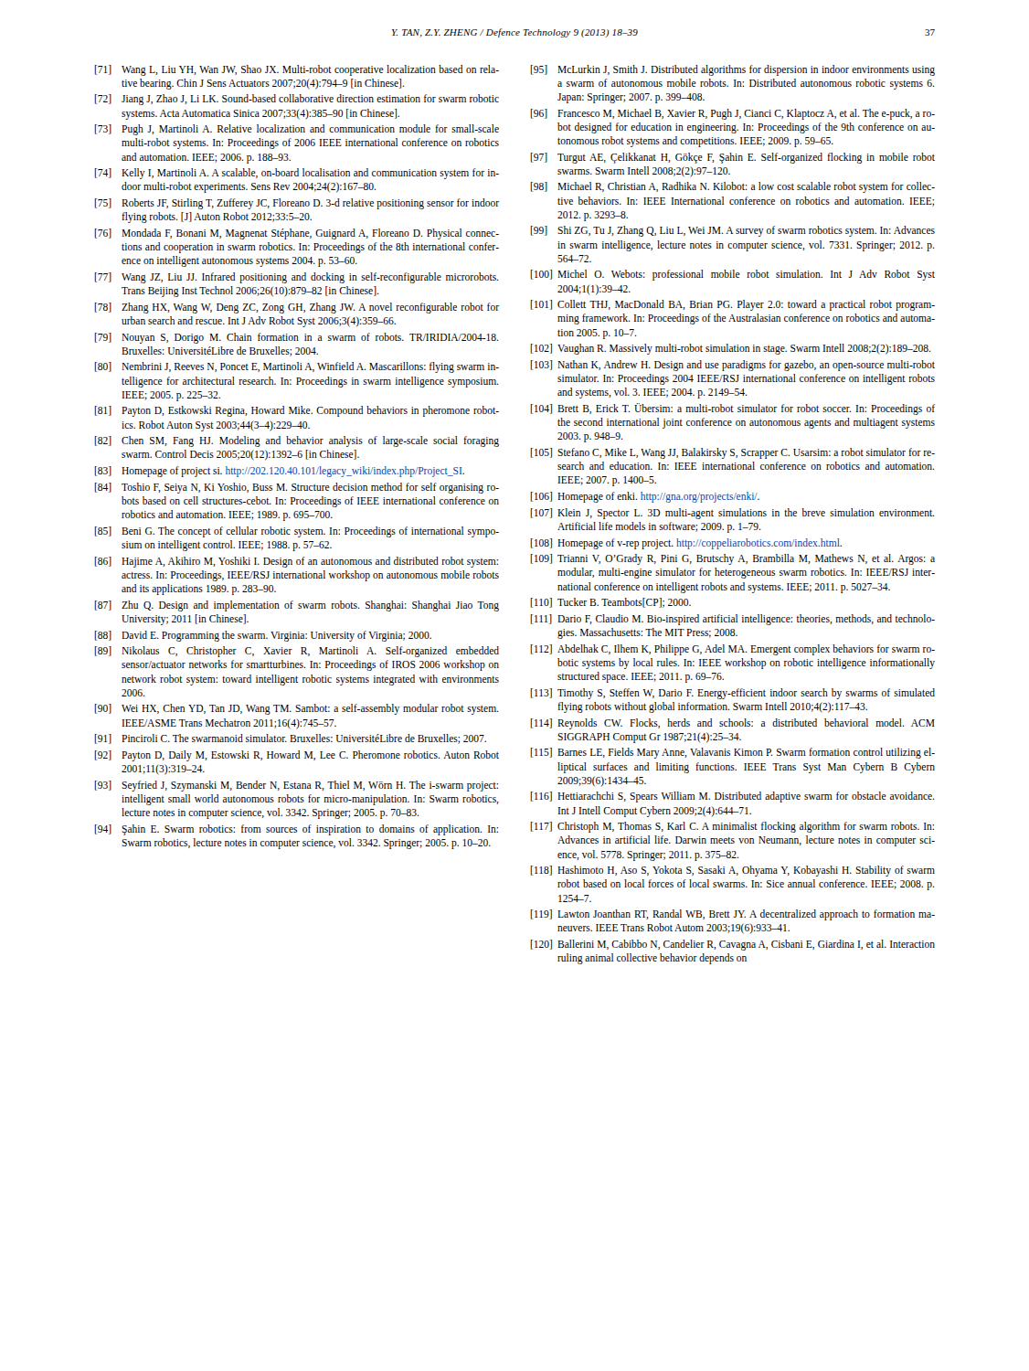Y. TAN, Z.Y. ZHENG / Defence Technology 9 (2013) 18–39 37
[71] Wang L, Liu YH, Wan JW, Shao JX. Multi-robot cooperative localization based on relative bearing. Chin J Sens Actuators 2007;20(4):794–9 [in Chinese].
[72] Jiang J, Zhao J, Li LK. Sound-based collaborative direction estimation for swarm robotic systems. Acta Automatica Sinica 2007;33(4):385–90 [in Chinese].
[73] Pugh J, Martinoli A. Relative localization and communication module for small-scale multi-robot systems. In: Proceedings of 2006 IEEE international conference on robotics and automation. IEEE; 2006. p. 188–93.
[74] Kelly I, Martinoli A. A scalable, on-board localisation and communication system for indoor multi-robot experiments. Sens Rev 2004;24(2):167–80.
[75] Roberts JF, Stirling T, Zufferey JC, Floreano D. 3-d relative positioning sensor for indoor flying robots. [J] Auton Robot 2012;33:5–20.
[76] Mondada F, Bonani M, Magnenat Stéphane, Guignard A, Floreano D. Physical connections and cooperation in swarm robotics. In: Proceedings of the 8th international conference on intelligent autonomous systems 2004. p. 53–60.
[77] Wang JZ, Liu JJ. Infrared positioning and docking in self-reconfigurable microrobots. Trans Beijing Inst Technol 2006;26(10):879–82 [in Chinese].
[78] Zhang HX, Wang W, Deng ZC, Zong GH, Zhang JW. A novel reconfigurable robot for urban search and rescue. Int J Adv Robot Syst 2006;3(4):359–66.
[79] Nouyan S, Dorigo M. Chain formation in a swarm of robots. TR/IRIDIA/2004-18. Bruxelles: UniversitéLibre de Bruxelles; 2004.
[80] Nembrini J, Reeves N, Poncet E, Martinoli A, Winfield A. Mascarillons: flying swarm intelligence for architectural research. In: Proceedings in swarm intelligence symposium. IEEE; 2005. p. 225–32.
[81] Payton D, Estkowski Regina, Howard Mike. Compound behaviors in pheromone robotics. Robot Auton Syst 2003;44(3–4):229–40.
[82] Chen SM, Fang HJ. Modeling and behavior analysis of large-scale social foraging swarm. Control Decis 2005;20(12):1392–6 [in Chinese].
[83] Homepage of project si. http://202.120.40.101/legacy_wiki/index.php/Project_SI.
[84] Toshio F, Seiya N, Ki Yoshio, Buss M. Structure decision method for self organising robots based on cell structures-cebot. In: Proceedings of IEEE international conference on robotics and automation. IEEE; 1989. p. 695–700.
[85] Beni G. The concept of cellular robotic system. In: Proceedings of international symposium on intelligent control. IEEE; 1988. p. 57–62.
[86] Hajime A, Akihiro M, Yoshiki I. Design of an autonomous and distributed robot system: actress. In: Proceedings, IEEE/RSJ international workshop on autonomous mobile robots and its applications 1989. p. 283–90.
[87] Zhu Q. Design and implementation of swarm robots. Shanghai: Shanghai Jiao Tong University; 2011 [in Chinese].
[88] David E. Programming the swarm. Virginia: University of Virginia; 2000.
[89] Nikolaus C, Christopher C, Xavier R, Martinoli A. Self-organized embedded sensor/actuator networks for smartturbines. In: Proceedings of IROS 2006 workshop on network robot system: toward intelligent robotic systems integrated with environments 2006.
[90] Wei HX, Chen YD, Tan JD, Wang TM. Sambot: a self-assembly modular robot system. IEEE/ASME Trans Mechatron 2011;16(4):745–57.
[91] Pinciroli C. The swarmanoid simulator. Bruxelles: UniversitéLibre de Bruxelles; 2007.
[92] Payton D, Daily M, Estowski R, Howard M, Lee C. Pheromone robotics. Auton Robot 2001;11(3):319–24.
[93] Seyfried J, Szymanski M, Bender N, Estana R, Thiel M, Wörn H. The i-swarm project: intelligent small world autonomous robots for micro-manipulation. In: Swarm robotics, lecture notes in computer science, vol. 3342. Springer; 2005. p. 70–83.
[94] Şahin E. Swarm robotics: from sources of inspiration to domains of application. In: Swarm robotics, lecture notes in computer science, vol. 3342. Springer; 2005. p. 10–20.
[95] McLurkin J, Smith J. Distributed algorithms for dispersion in indoor environments using a swarm of autonomous mobile robots. In: Distributed autonomous robotic systems 6. Japan: Springer; 2007. p. 399–408.
[96] Francesco M, Michael B, Xavier R, Pugh J, Cianci C, Klaptocz A, et al. The e-puck, a robot designed for education in engineering. In: Proceedings of the 9th conference on autonomous robot systems and competitions. IEEE; 2009. p. 59–65.
[97] Turgut AE, Çelikkanat H, Gökçe F, Şahin E. Self-organized flocking in mobile robot swarms. Swarm Intell 2008;2(2):97–120.
[98] Michael R, Christian A, Radhika N. Kilobot: a low cost scalable robot system for collective behaviors. In: IEEE International conference on robotics and automation. IEEE; 2012. p. 3293–8.
[99] Shi ZG, Tu J, Zhang Q, Liu L, Wei JM. A survey of swarm robotics system. In: Advances in swarm intelligence, lecture notes in computer science, vol. 7331. Springer; 2012. p. 564–72.
[100] Michel O. Webots: professional mobile robot simulation. Int J Adv Robot Syst 2004;1(1):39–42.
[101] Collett THJ, MacDonald BA, Brian PG. Player 2.0: toward a practical robot programming framework. In: Proceedings of the Australasian conference on robotics and automation 2005. p. 10–7.
[102] Vaughan R. Massively multi-robot simulation in stage. Swarm Intell 2008;2(2):189–208.
[103] Nathan K, Andrew H. Design and use paradigms for gazebo, an open-source multi-robot simulator. In: Proceedings 2004 IEEE/RSJ international conference on intelligent robots and systems, vol. 3. IEEE; 2004. p. 2149–54.
[104] Brett B, Erick T. Übersim: a multi-robot simulator for robot soccer. In: Proceedings of the second international joint conference on autonomous agents and multiagent systems 2003. p. 948–9.
[105] Stefano C, Mike L, Wang JJ, Balakirsky S, Scrapper C. Usarsim: a robot simulator for research and education. In: IEEE international conference on robotics and automation. IEEE; 2007. p. 1400–5.
[106] Homepage of enki. http://gna.org/projects/enki/.
[107] Klein J, Spector L. 3D multi-agent simulations in the breve simulation environment. Artificial life models in software; 2009. p. 1–79.
[108] Homepage of v-rep project. http://coppeliarobotics.com/index.html.
[109] Trianni V, O’Grady R, Pini G, Brutschy A, Brambilla M, Mathews N, et al. Argos: a modular, multi-engine simulator for heterogeneous swarm robotics. In: IEEE/RSJ international conference on intelligent robots and systems. IEEE; 2011. p. 5027–34.
[110] Tucker B. Teambots[CP]; 2000.
[111] Dario F, Claudio M. Bio-inspired artificial intelligence: theories, methods, and technologies. Massachusetts: The MIT Press; 2008.
[112] Abdelhak C, Ilhem K, Philippe G, Adel MA. Emergent complex behaviors for swarm robotic systems by local rules. In: IEEE workshop on robotic intelligence informationally structured space. IEEE; 2011. p. 69–76.
[113] Timothy S, Steffen W, Dario F. Energy-efficient indoor search by swarms of simulated flying robots without global information. Swarm Intell 2010;4(2):117–43.
[114] Reynolds CW. Flocks, herds and schools: a distributed behavioral model. ACM SIGGRAPH Comput Gr 1987;21(4):25–34.
[115] Barnes LE, Fields Mary Anne, Valavanis Kimon P. Swarm formation control utilizing elliptical surfaces and limiting functions. IEEE Trans Syst Man Cybern B Cybern 2009;39(6):1434–45.
[116] Hettiarachchi S, Spears William M. Distributed adaptive swarm for obstacle avoidance. Int J Intell Comput Cybern 2009;2(4):644–71.
[117] Christoph M, Thomas S, Karl C. A minimalist flocking algorithm for swarm robots. In: Advances in artificial life. Darwin meets von Neumann, lecture notes in computer science, vol. 5778. Springer; 2011. p. 375–82.
[118] Hashimoto H, Aso S, Yokota S, Sasaki A, Ohyama Y, Kobayashi H. Stability of swarm robot based on local forces of local swarms. In: Sice annual conference. IEEE; 2008. p. 1254–7.
[119] Lawton Joanthan RT, Randal WB, Brett JY. A decentralized approach to formation maneuvers. IEEE Trans Robot Autom 2003;19(6):933–41.
[120] Ballerini M, Cabibbo N, Candelier R, Cavagna A, Cisbani E, Giardina I, et al. Interaction ruling animal collective behavior depends on